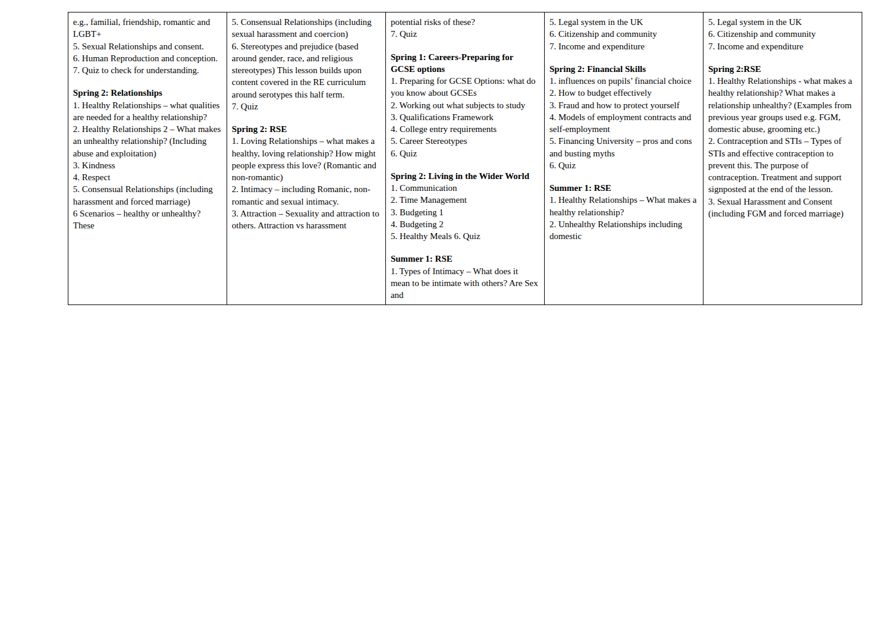| | e.g., familial, friendship, romantic and LGBT+ 5. Sexual Relationships and consent. 6. Human Reproduction and conception. 7. Quiz to check for understanding. Spring 2: Relationships 1. Healthy Relationships – what qualities are needed for a healthy relationship? 2. Healthy Relationships 2 – What makes an unhealthy relationship? (Including abuse and exploitation) 3. Kindness 4. Respect 5. Consensual Relationships (including harassment and forced marriage) 6 Scenarios – healthy or unhealthy? These | 5. Consensual Relationships (including sexual harassment and coercion) 6. Stereotypes and prejudice (based around gender, race, and religious stereotypes) This lesson builds upon content covered in the RE curriculum around serotypes this half term. 7. Quiz Spring 2: RSE 1. Loving Relationships – what makes a healthy, loving relationship? How might people express this love? (Romantic and non-romantic) 2. Intimacy – including Romanic, non-romantic and sexual intimacy. 3. Attraction – Sexuality and attraction to others. Attraction vs harassment | potential risks of these? 7. Quiz Spring 1: Careers-Preparing for GCSE options 1. Preparing for GCSE Options: what do you know about GCSEs 2. Working out what subjects to study 3. Qualifications Framework 4. College entry requirements 5. Career Stereotypes 6. Quiz Spring 2: Living in the Wider World 1. Communication 2. Time Management 3. Budgeting 1 4. Budgeting 2 5. Healthy Meals 6. Quiz Summer 1: RSE 1. Types of Intimacy – What does it mean to be intimate with others? Are Sex and | 5. Legal system in the UK 6. Citizenship and community 7. Income and expenditure Spring 2: Financial Skills 1. influences on pupils’ financial choice 2. How to budget effectively 3. Fraud and how to protect yourself 4. Models of employment contracts and self-employment 5. Financing University – pros and cons and busting myths 6. Quiz Summer 1: RSE 1. Healthy Relationships – What makes a healthy relationship? 2. Unhealthy Relationships including domestic | 5. Legal system in the UK 6. Citizenship and community 7. Income and expenditure Spring 2:RSE 1. Healthy Relationships - what makes a healthy relationship? What makes a relationship unhealthy? (Examples from previous year groups used e.g. FGM, domestic abuse, grooming etc.) 2. Contraception and STIs – Types of STIs and effective contraception to prevent this. The purpose of contraception. Treatment and support signposted at the end of the lesson. 3. Sexual Harassment and Consent (including FGM and forced marriage) |